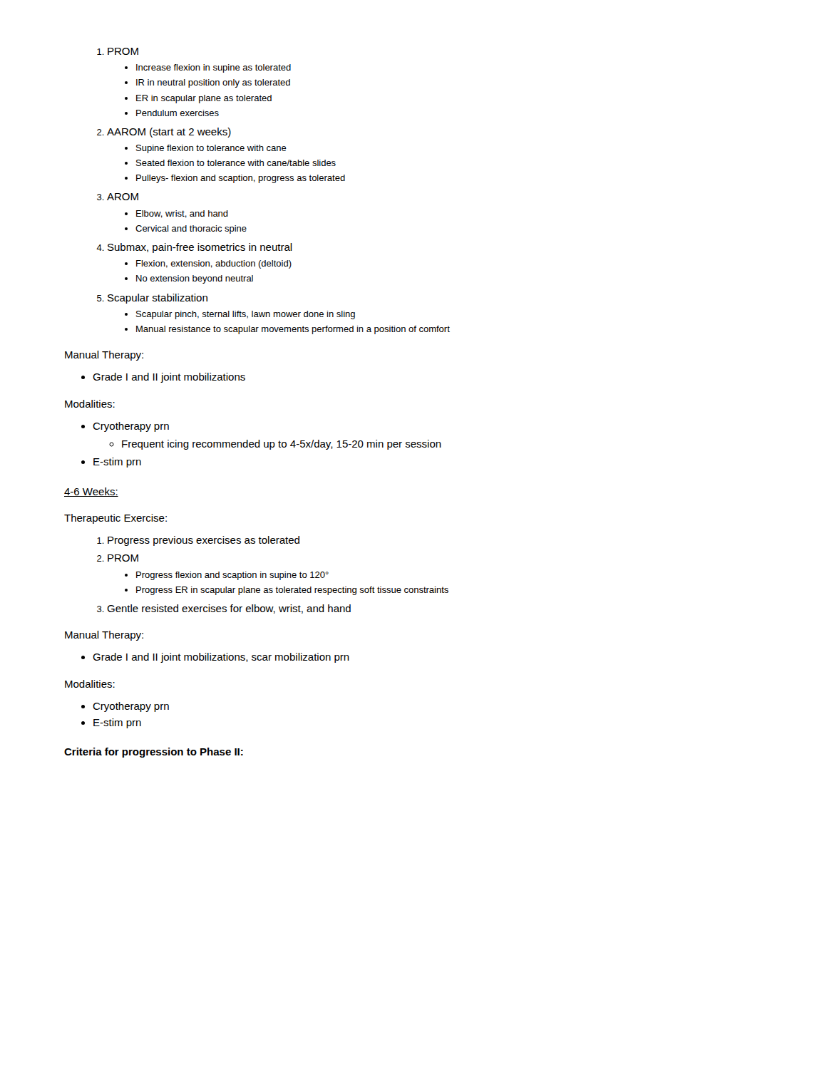PROM
Increase flexion in supine as tolerated
IR in neutral position only as tolerated
ER in scapular plane as tolerated
Pendulum exercises
AAROM (start at 2 weeks)
Supine flexion to tolerance with cane
Seated flexion to tolerance with cane/table slides
Pulleys- flexion and scaption, progress as tolerated
AROM
Elbow, wrist, and hand
Cervical and thoracic spine
Submax, pain-free isometrics in neutral
Flexion, extension, abduction (deltoid)
No extension beyond neutral
Scapular stabilization
Scapular pinch, sternal lifts, lawn mower done in sling
Manual resistance to scapular movements performed in a position of comfort
Manual Therapy:
Grade I and II joint mobilizations
Modalities:
Cryotherapy prn
Frequent icing recommended up to 4-5x/day, 15-20 min per session
E-stim prn
4-6 Weeks:
Therapeutic Exercise:
Progress previous exercises as tolerated
PROM
Progress flexion and scaption in supine to 120°
Progress ER in scapular plane as tolerated respecting soft tissue constraints
Gentle resisted exercises for elbow, wrist, and hand
Manual Therapy:
Grade I and II joint mobilizations, scar mobilization prn
Modalities:
Cryotherapy prn
E-stim prn
Criteria for progression to Phase II: